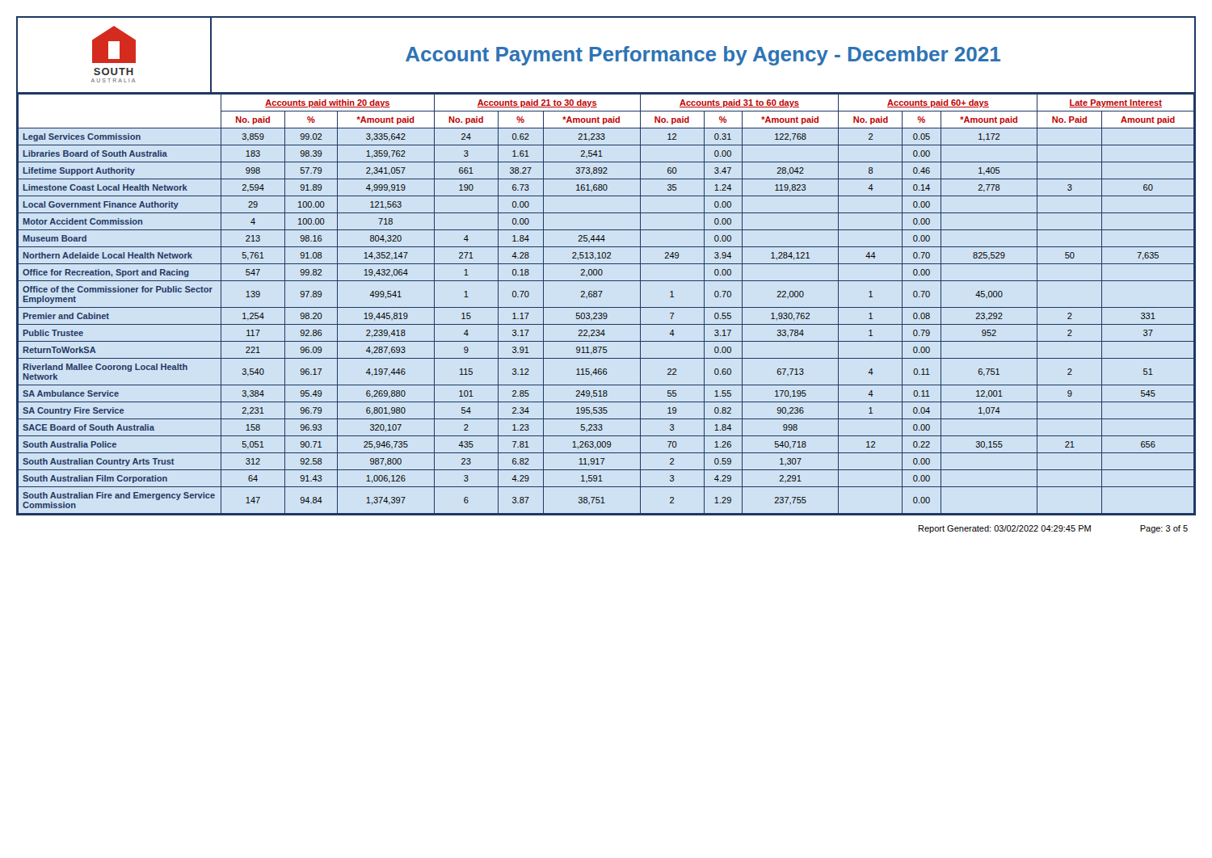SOUTH
AUSTRALIA
Account Payment Performance by Agency - December 2021
| | Accounts paid within 20 days | Accounts paid 21 to 30 days | Accounts paid 31 to 60 days | Accounts paid 60+ days | Late Payment Interest |
| --- | --- | --- | --- | --- | --- |
| No. paid | % | *Amount paid | No. paid | % | *Amount paid | No. paid | % | *Amount paid | No. paid | % | *Amount paid | No. Paid | Amount paid |
| Legal Services Commission | 3,859 | 99.02 | 3,335,642 | 24 | 0.62 | 21,233 | 12 | 0.31 | 122,768 | 2 | 0.05 | 1,172 | | |
| Libraries Board of South Australia | 183 | 98.39 | 1,359,762 | 3 | 1.61 | 2,541 | | 0.00 | | | 0.00 | | | |
| Lifetime Support Authority | 998 | 57.79 | 2,341,057 | 661 | 38.27 | 373,892 | 60 | 3.47 | 28,042 | 8 | 0.46 | 1,405 | | |
| Limestone Coast Local Health Network | 2,594 | 91.89 | 4,999,919 | 190 | 6.73 | 161,680 | 35 | 1.24 | 119,823 | 4 | 0.14 | 2,778 | 3 | 60 |
| Local Government Finance Authority | 29 | 100.00 | 121,563 | | 0.00 | | | 0.00 | | | 0.00 | | | |
| Motor Accident Commission | 4 | 100.00 | 718 | | 0.00 | | | 0.00 | | | 0.00 | | | |
| Museum Board | 213 | 98.16 | 804,320 | 4 | 1.84 | 25,444 | | 0.00 | | | 0.00 | | | |
| Northern Adelaide Local Health Network | 5,761 | 91.08 | 14,352,147 | 271 | 4.28 | 2,513,102 | 249 | 3.94 | 1,284,121 | 44 | 0.70 | 825,529 | 50 | 7,635 |
| Office for Recreation, Sport and Racing | 547 | 99.82 | 19,432,064 | 1 | 0.18 | 2,000 | | 0.00 | | | 0.00 | | | |
| Office of the Commissioner for Public Sector Employment | 139 | 97.89 | 499,541 | 1 | 0.70 | 2,687 | 1 | 0.70 | 22,000 | 1 | 0.70 | 45,000 | | |
| Premier and Cabinet | 1,254 | 98.20 | 19,445,819 | 15 | 1.17 | 503,239 | 7 | 0.55 | 1,930,762 | 1 | 0.08 | 23,292 | 2 | 331 |
| Public Trustee | 117 | 92.86 | 2,239,418 | 4 | 3.17 | 22,234 | 4 | 3.17 | 33,784 | 1 | 0.79 | 952 | 2 | 37 |
| ReturnToWorkSA | 221 | 96.09 | 4,287,693 | 9 | 3.91 | 911,875 | | 0.00 | | | 0.00 | | | |
| Riverland Mallee Coorong Local Health Network | 3,540 | 96.17 | 4,197,446 | 115 | 3.12 | 115,466 | 22 | 0.60 | 67,713 | 4 | 0.11 | 6,751 | 2 | 51 |
| SA Ambulance Service | 3,384 | 95.49 | 6,269,880 | 101 | 2.85 | 249,518 | 55 | 1.55 | 170,195 | 4 | 0.11 | 12,001 | 9 | 545 |
| SA Country Fire Service | 2,231 | 96.79 | 6,801,980 | 54 | 2.34 | 195,535 | 19 | 0.82 | 90,236 | 1 | 0.04 | 1,074 | | |
| SACE Board of South Australia | 158 | 96.93 | 320,107 | 2 | 1.23 | 5,233 | 3 | 1.84 | 998 | | 0.00 | | | |
| South Australia Police | 5,051 | 90.71 | 25,946,735 | 435 | 7.81 | 1,263,009 | 70 | 1.26 | 540,718 | 12 | 0.22 | 30,155 | 21 | 656 |
| South Australian Country Arts Trust | 312 | 92.58 | 987,800 | 23 | 6.82 | 11,917 | 2 | 0.59 | 1,307 | | 0.00 | | | |
| South Australian Film Corporation | 64 | 91.43 | 1,006,126 | 3 | 4.29 | 1,591 | 3 | 4.29 | 2,291 | | 0.00 | | | |
| South Australian Fire and Emergency Service Commission | 147 | 94.84 | 1,374,397 | 6 | 3.87 | 38,751 | 2 | 1.29 | 237,755 | | 0.00 | | | |
Report Generated: 03/02/2022 04:29:45 PM
Page: 3 of 5